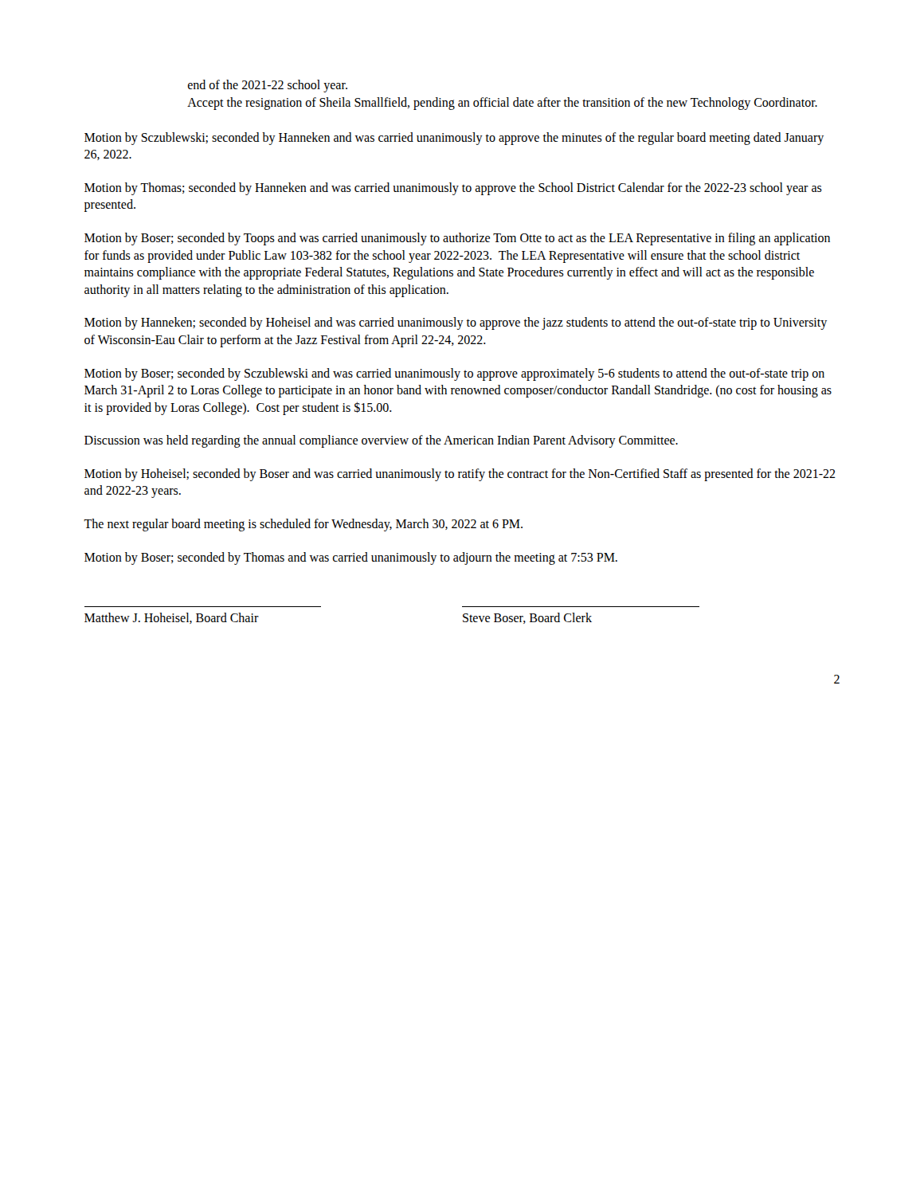end of the 2021-22 school year.
Accept the resignation of Sheila Smallfield, pending an official date after the transition of the new Technology Coordinator.
Motion by Sczublewski; seconded by Hanneken and was carried unanimously to approve the minutes of the regular board meeting dated January 26, 2022.
Motion by Thomas; seconded by Hanneken and was carried unanimously to approve the School District Calendar for the 2022-23 school year as presented.
Motion by Boser; seconded by Toops and was carried unanimously to authorize Tom Otte to act as the LEA Representative in filing an application for funds as provided under Public Law 103-382 for the school year 2022-2023. The LEA Representative will ensure that the school district maintains compliance with the appropriate Federal Statutes, Regulations and State Procedures currently in effect and will act as the responsible authority in all matters relating to the administration of this application.
Motion by Hanneken; seconded by Hoheisel and was carried unanimously to approve the jazz students to attend the out-of-state trip to University of Wisconsin-Eau Clair to perform at the Jazz Festival from April 22-24, 2022.
Motion by Boser; seconded by Sczublewski and was carried unanimously to approve approximately 5-6 students to attend the out-of-state trip on March 31-April 2 to Loras College to participate in an honor band with renowned composer/conductor Randall Standridge. (no cost for housing as it is provided by Loras College). Cost per student is $15.00.
Discussion was held regarding the annual compliance overview of the American Indian Parent Advisory Committee.
Motion by Hoheisel; seconded by Boser and was carried unanimously to ratify the contract for the Non-Certified Staff as presented for the 2021-22 and 2022-23 years.
The next regular board meeting is scheduled for Wednesday, March 30, 2022 at 6 PM.
Motion by Boser; seconded by Thomas and was carried unanimously to adjourn the meeting at 7:53 PM.
| Matthew J. Hoheisel, Board Chair | Steve Boser, Board Clerk |
2